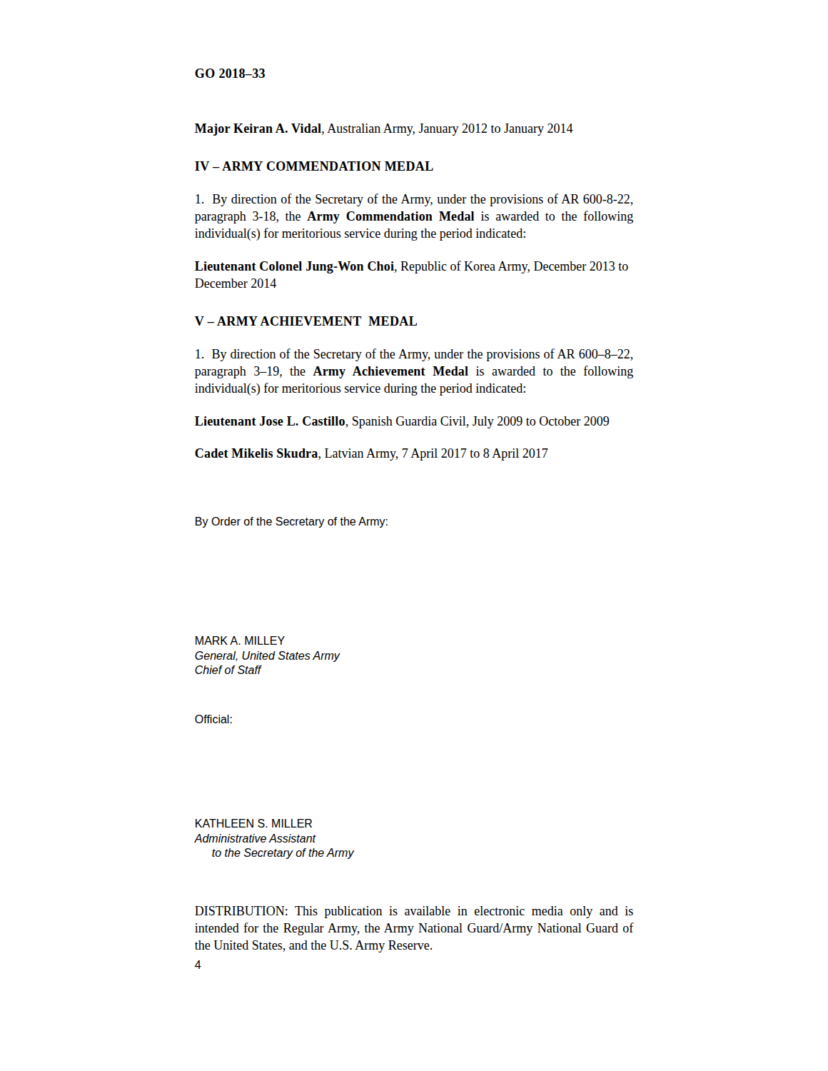GO 2018–33
Major Keiran A. Vidal, Australian Army, January 2012 to January 2014
IV – ARMY COMMENDATION MEDAL
1. By direction of the Secretary of the Army, under the provisions of AR 600‑8‑22, paragraph 3‑18, the Army Commendation Medal is awarded to the following individual(s) for meritorious service during the period indicated:
Lieutenant Colonel Jung‑Won Choi, Republic of Korea Army, December 2013 to December 2014
V – ARMY ACHIEVEMENT MEDAL
1. By direction of the Secretary of the Army, under the provisions of AR 600–8–22, paragraph 3–19, the Army Achievement Medal is awarded to the following individual(s) for meritorious service during the period indicated:
Lieutenant Jose L. Castillo, Spanish Guardia Civil, July 2009 to October 2009
Cadet Mikelis Skudra, Latvian Army, 7 April 2017 to 8 April 2017
By Order of the Secretary of the Army:
MARK A. MILLEY
General, United States Army
Chief of Staff
Official:
KATHLEEN S. MILLER
Administrative Assistant
to the Secretary of the Army
DISTRIBUTION: This publication is available in electronic media only and is intended for the Regular Army, the Army National Guard/Army National Guard of the United States, and the U.S. Army Reserve.
4